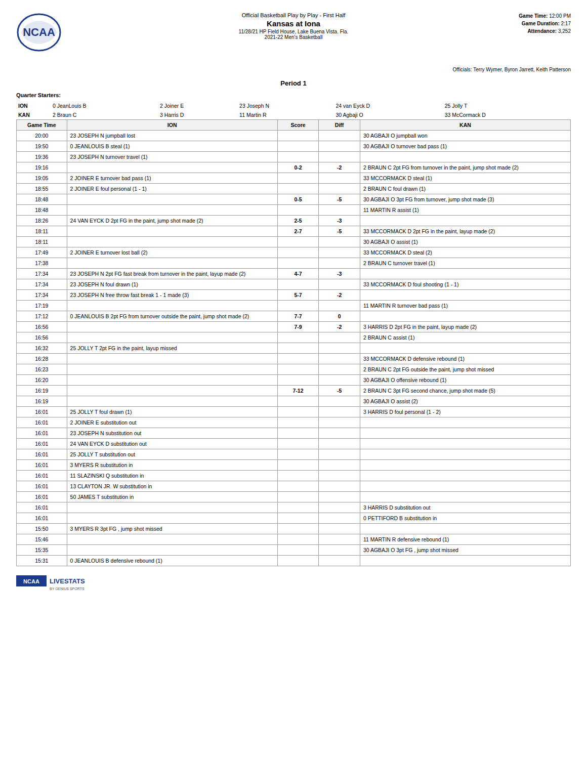NCAA
Official Basketball Play by Play - First Half
Kansas at Iona
11/28/21 HP Field House, Lake Buena Vista. Fla.
2021-22 Men's Basketball
Game Time: 12:00 PM
Game Duration: 2:17
Attendance: 3,252
Officials: Terry Wymer, Byron Jarrett, Keith Patterson
Period 1
Quarter Starters:
| ION | 0 JeanLouis B | 2 Joiner E | 23 Joseph N | 24 van Eyck D | 25 Jolly T |
| KAN | 2 Braun C | 3 Harris D | 11 Martin R | 30 Agbaji O | 33 McCormack D |
| Game Time | ION | Score | Diff | KAN |
| --- | --- | --- | --- | --- |
| 20:00 | 23 JOSEPH N jumpball lost | | | 30 AGBAJI O jumpball won |
| 19:50 | 0 JEANLOUIS B steal (1) | | | 30 AGBAJI O turnover bad pass (1) |
| 19:36 | 23 JOSEPH N turnover travel (1) | | | |
| 19:16 | | 0-2 | -2 | 2 BRAUN C 2pt FG from turnover in the paint, jump shot made (2) |
| 19:05 | 2 JOINER E turnover bad pass (1) | | | 33 MCCORMACK D steal (1) |
| 18:55 | 2 JOINER E foul personal (1 - 1) | | | 2 BRAUN C foul drawn (1) |
| 18:48 | | 0-5 | -5 | 30 AGBAJI O 3pt FG from turnover, jump shot made (3) |
| 18:48 | | | | 11 MARTIN R assist (1) |
| 18:26 | 24 VAN EYCK D 2pt FG in the paint, jump shot made (2) | 2-5 | -3 | |
| 18:11 | | 2-7 | -5 | 33 MCCORMACK D 2pt FG in the paint, layup made (2) |
| 18:11 | | | | 30 AGBAJI O assist (1) |
| 17:49 | 2 JOINER E turnover lost ball (2) | | | 33 MCCORMACK D steal (2) |
| 17:38 | | | | 2 BRAUN C turnover travel (1) |
| 17:34 | 23 JOSEPH N 2pt FG fast break from turnover in the paint, layup made (2) | 4-7 | -3 | |
| 17:34 | 23 JOSEPH N foul drawn (1) | | | 33 MCCORMACK D foul shooting (1 - 1) |
| 17:34 | 23 JOSEPH N free throw fast break 1 - 1 made (3) | 5-7 | -2 | |
| 17:19 | | | | 11 MARTIN R turnover bad pass (1) |
| 17:12 | 0 JEANLOUIS B 2pt FG from turnover outside the paint, jump shot made (2) | 7-7 | 0 | |
| 16:56 | | 7-9 | -2 | 3 HARRIS D 2pt FG in the paint, layup made (2) |
| 16:56 | | | | 2 BRAUN C assist (1) |
| 16:32 | 25 JOLLY T 2pt FG in the paint, layup missed | | | |
| 16:28 | | | | 33 MCCORMACK D defensive rebound (1) |
| 16:23 | | | | 2 BRAUN C 2pt FG outside the paint, jump shot missed |
| 16:20 | | | | 30 AGBAJI O offensive rebound (1) |
| 16:19 | | 7-12 | -5 | 2 BRAUN C 3pt FG second chance, jump shot made (5) |
| 16:19 | | | | 30 AGBAJI O assist (2) |
| 16:01 | 25 JOLLY T foul drawn (1) | | | 3 HARRIS D foul personal (1 - 2) |
| 16:01 | 2 JOINER E substitution out | | | |
| 16:01 | 23 JOSEPH N substitution out | | | |
| 16:01 | 24 VAN EYCK D substitution out | | | |
| 16:01 | 25 JOLLY T substitution out | | | |
| 16:01 | 3 MYERS R substitution in | | | |
| 16:01 | 11 SLAZINSKI Q substitution in | | | |
| 16:01 | 13 CLAYTON JR. W substitution in | | | |
| 16:01 | 50 JAMES T substitution in | | | |
| 16:01 | | | | 3 HARRIS D substitution out |
| 16:01 | | | | 0 PETTIFORD B substitution in |
| 15:50 | 3 MYERS R 3pt FG , jump shot missed | | | |
| 15:46 | | | | 11 MARTIN R defensive rebound (1) |
| 15:35 | | | | 30 AGBAJI O 3pt FG , jump shot missed |
| 15:31 | 0 JEANLOUIS B defensive rebound (1) | | | |
NCAA LIVESTATS BY GENIUS SPORTS